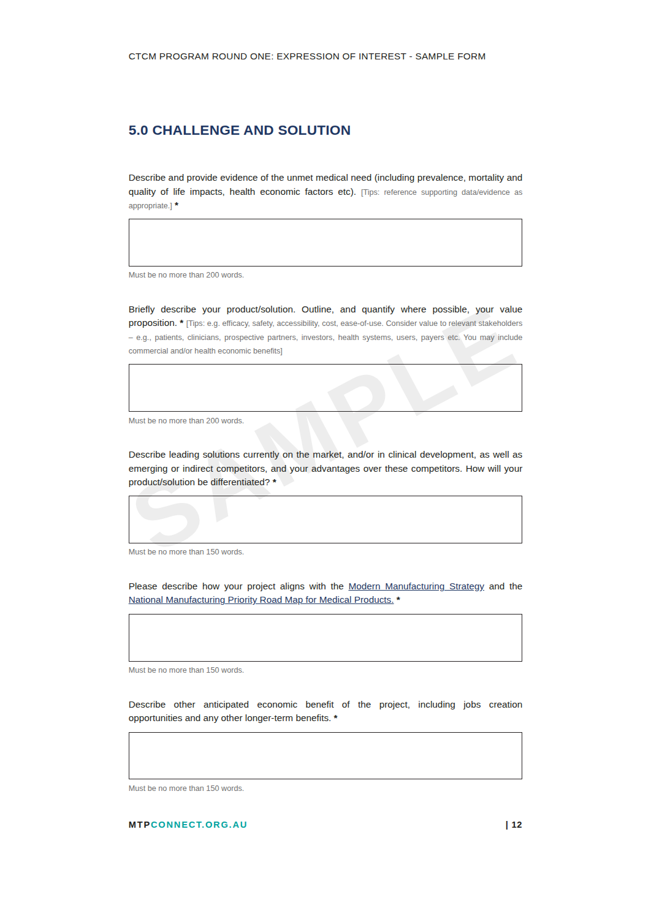SAMPLE
CTCM Program Round One: Expression of Interest - Sample Form
5.0 CHALLENGE AND SOLUTION
Describe and provide evidence of the unmet medical need (including prevalence, mortality and quality of life impacts, health economic factors etc). [Tips: reference supporting data/evidence as appropriate.] *
Must be no more than 200 words.
Briefly describe your product/solution. Outline, and quantify where possible, your value proposition. * [Tips: e.g. efficacy, safety, accessibility, cost, ease-of-use. Consider value to relevant stakeholders – e.g., patients, clinicians, prospective partners, investors, health systems, users, payers etc. You may include commercial and/or health economic benefits]
Must be no more than 200 words.
Describe leading solutions currently on the market, and/or in clinical development, as well as emerging or indirect competitors, and your advantages over these competitors. How will your product/solution be differentiated? *
Must be no more than 150 words.
Please describe how your project aligns with the Modern Manufacturing Strategy and the National Manufacturing Priority Road Map for Medical Products. *
Must be no more than 150 words.
Describe other anticipated economic benefit of the project, including jobs creation opportunities and any other longer-term benefits. *
Must be no more than 150 words.
MTP CONNECT.ORG.AU
| 12